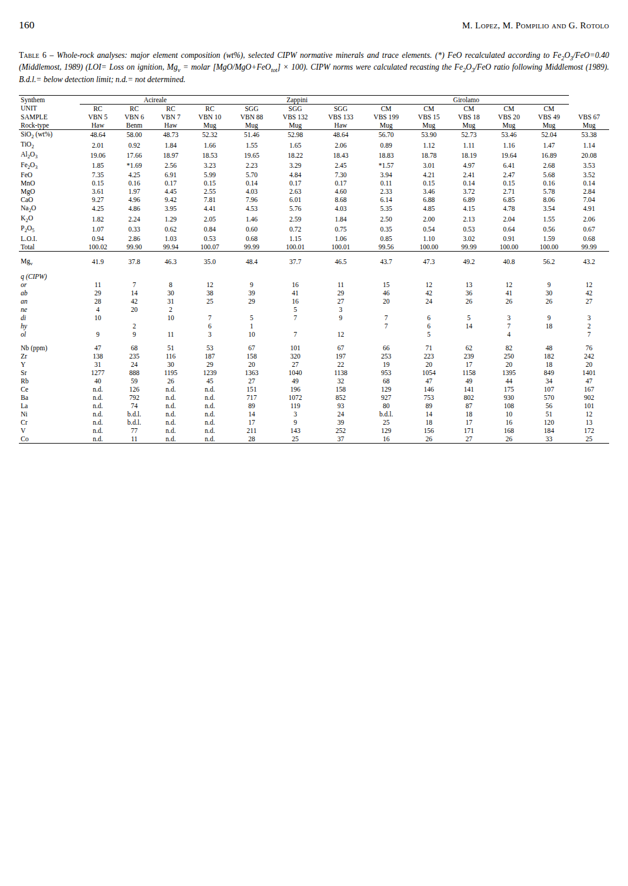160 M. Lopez, M. Pompilio and G. Rotolo
Table 6 – Whole-rock analyses: major element composition (wt%), selected CIPW normative minerals and trace elements. (*) FeO recalculated according to Fe2O3/FeO=0.40 (Middlemost, 1989) (LOI= Loss on ignition, Mgv = molar [MgO/MgO+FeOtot] × 100). CIPW norms were calculated recasting the Fe2O3/FeO ratio following Middlemost (1989). B.d.l.= below detection limit; n.d.= not determined.
| Synthem | Acireale | Zappini | Girolamo |
| --- | --- | --- | --- |
| UNIT | RC | RC | RC | RC | SGG | SGG | SGG | CM | CM | CM | CM | CM |
| SAMPLE | VBN 5 | VBN 6 | VBN 7 | VBN 10 | VBN 88 | VBS 132 | VBS 133 | VBS 199 | VBS 15 | VBS 18 | VBS 20 | VBS 49 | VBS 67 |
| Rock-type | Haw | Benm | Haw | Mug | Mug | Mug | Haw | Mug | Mug | Mug | Mug | Mug | Mug |
| SiO 2 (wt%) | 48.64 | 58.00 | 48.73 | 52.32 | 51.46 | 52.98 | 48.64 | 56.70 | 53.90 | 52.73 | 53.46 | 52.04 | 53.38 |
| TiO 2 | 2.01 | 0.92 | 1.84 | 1.66 | 1.55 | 1.65 | 2.06 | 0.89 | 1.12 | 1.11 | 1.16 | 1.47 | 1.14 |
| Al 2 O 3 | 19.06 | 17.66 | 18.97 | 18.53 | 19.65 | 18.22 | 18.43 | 18.83 | 18.78 | 18.19 | 19.64 | 16.89 | 20.08 |
| Fe 2 O 3 | 1.85 | *1.69 | 2.56 | 3.23 | 2.23 | 3.29 | 2.45 | *1.57 | 3.01 | 4.97 | 6.41 | 2.68 | 3.53 |
| FeO | 7.35 | 4.25 | 6.91 | 5.99 | 5.70 | 4.84 | 7.30 | 3.94 | 4.21 | 2.41 | 2.47 | 5.68 | 3.52 |
| MnO | 0.15 | 0.16 | 0.17 | 0.15 | 0.14 | 0.17 | 0.17 | 0.11 | 0.15 | 0.14 | 0.15 | 0.16 | 0.14 |
| MgO | 3.61 | 1.97 | 4.45 | 2.55 | 4.03 | 2.63 | 4.60 | 2.33 | 3.46 | 3.72 | 2.71 | 5.78 | 2.84 |
| CaO | 9.27 | 4.96 | 9.42 | 7.81 | 7.96 | 6.01 | 8.68 | 6.14 | 6.88 | 6.89 | 6.85 | 8.06 | 7.04 |
| Na 2 O | 4.25 | 4.86 | 3.95 | 4.41 | 4.53 | 5.76 | 4.03 | 5.35 | 4.85 | 4.15 | 4.78 | 3.54 | 4.91 |
| K 2 O | 1.82 | 2.24 | 1.29 | 2.05 | 1.46 | 2.59 | 1.84 | 2.50 | 2.00 | 2.13 | 2.04 | 1.55 | 2.06 |
| P 2 O 5 | 1.07 | 0.33 | 0.62 | 0.84 | 0.60 | 0.72 | 0.75 | 0.35 | 0.54 | 0.53 | 0.64 | 0.56 | 0.67 |
| L.O.I. | 0.94 | 2.86 | 1.03 | 0.53 | 0.68 | 1.15 | 1.06 | 0.85 | 1.10 | 3.02 | 0.91 | 1.59 | 0.68 |
| Total | 100.02 | 99.90 | 99.94 | 100.07 | 99.99 | 100.01 | 100.01 | 99.56 | 100.00 | 99.99 | 100.00 | 100.00 | 99.99 |
| Mg v | 41.9 | 37.8 | 46.3 | 35.0 | 48.4 | 37.7 | 46.5 | 43.7 | 47.3 | 49.2 | 40.8 | 56.2 | 43.2 |
| q (CIPW) | | | | | | | | | | | | | |
| or | 11 | 7 | 8 | 12 | 9 | 16 | 11 | 15 | 12 | 13 | 12 | 9 | 12 |
| ab | 29 | 14 | 30 | 38 | 39 | 41 | 29 | 46 | 42 | 36 | 41 | 30 | 42 |
| an | 28 | 42 | 31 | 25 | 29 | 16 | 27 | 20 | 24 | 26 | 26 | 26 | 27 |
| ne | 4 | 20 | 2 | | | 5 | 3 | | | | | | |
| di | 10 | | 10 | 7 | 5 | 7 | 9 | 7 | 6 | 5 | 3 | 9 | 3 |
| hy | | 2 | | 6 | 1 | | | 7 | 6 | 14 | 7 | 18 | 2 |
| ol | 9 | 9 | 11 | 3 | 10 | 7 | 12 | | 5 | | 4 | | 7 |
| Nb (ppm) | 47 | 68 | 51 | 53 | 67 | 101 | 67 | 66 | 71 | 62 | 82 | 48 | 76 |
| Zr | 138 | 235 | 116 | 187 | 158 | 320 | 197 | 253 | 223 | 239 | 250 | 182 | 242 |
| Y | 31 | 24 | 30 | 29 | 20 | 27 | 22 | 19 | 20 | 17 | 20 | 18 | 20 |
| Sr | 1277 | 888 | 1195 | 1239 | 1363 | 1040 | 1138 | 953 | 1054 | 1158 | 1395 | 849 | 1401 |
| Rb | 40 | 59 | 26 | 45 | 27 | 49 | 32 | 68 | 47 | 49 | 44 | 34 | 47 |
| Ce | n.d. | 126 | n.d. | n.d. | 151 | 196 | 158 | 129 | 146 | 141 | 175 | 107 | 167 |
| Ba | n.d. | 792 | n.d. | n.d. | 717 | 1072 | 852 | 927 | 753 | 802 | 930 | 570 | 902 |
| La | n.d. | 74 | n.d. | n.d. | 89 | 119 | 93 | 80 | 89 | 87 | 108 | 56 | 101 |
| Ni | n.d. | b.d.l. | n.d. | n.d. | 14 | 3 | 24 | b.d.l. | 14 | 18 | 10 | 51 | 12 |
| Cr | n.d. | b.d.l. | n.d. | n.d. | 17 | 9 | 39 | 25 | 18 | 17 | 16 | 120 | 13 |
| V | n.d. | 77 | n.d. | n.d. | 211 | 143 | 252 | 129 | 156 | 171 | 168 | 184 | 172 |
| Co | n.d. | 11 | n.d. | n.d. | 28 | 25 | 37 | 16 | 26 | 27 | 26 | 33 | 25 |